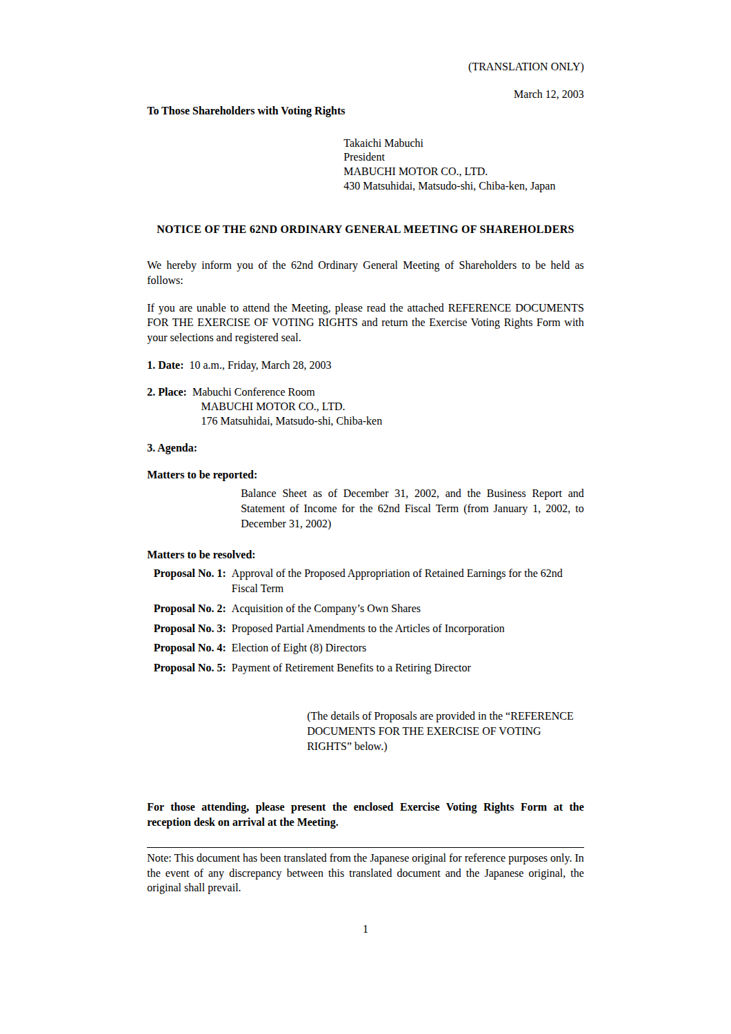(TRANSLATION ONLY)
March 12, 2003
To Those Shareholders with Voting Rights
Takaichi Mabuchi
President
MABUCHI MOTOR CO., LTD.
430 Matsuhidai, Matsudo-shi, Chiba-ken, Japan
NOTICE OF THE 62ND ORDINARY GENERAL MEETING OF SHAREHOLDERS
We hereby inform you of the 62nd Ordinary General Meeting of Shareholders to be held as follows:
If you are unable to attend the Meeting, please read the attached REFERENCE DOCUMENTS FOR THE EXERCISE OF VOTING RIGHTS and return the Exercise Voting Rights Form with your selections and registered seal.
1. Date: 10 a.m., Friday, March 28, 2003
2. Place: Mabuchi Conference Room
MABUCHI MOTOR CO., LTD.
176 Matsuhidai, Matsudo-shi, Chiba-ken
3. Agenda:
Matters to be reported:
Balance Sheet as of December 31, 2002, and the Business Report and Statement of Income for the 62nd Fiscal Term (from January 1, 2002, to December 31, 2002)
Matters to be resolved:
| Proposal No. 1: | Approval of the Proposed Appropriation of Retained Earnings for the 62nd Fiscal Term |
| Proposal No. 2: | Acquisition of the Company’s Own Shares |
| Proposal No. 3: | Proposed Partial Amendments to the Articles of Incorporation |
| Proposal No. 4: | Election of Eight (8) Directors |
| Proposal No. 5: | Payment of Retirement Benefits to a Retiring Director |
(The details of Proposals are provided in the “REFERENCE DOCUMENTS FOR THE EXERCISE OF VOTING RIGHTS” below.)
For those attending, please present the enclosed Exercise Voting Rights Form at the reception desk on arrival at the Meeting.
Note: This document has been translated from the Japanese original for reference purposes only. In the event of any discrepancy between this translated document and the Japanese original, the original shall prevail.
1